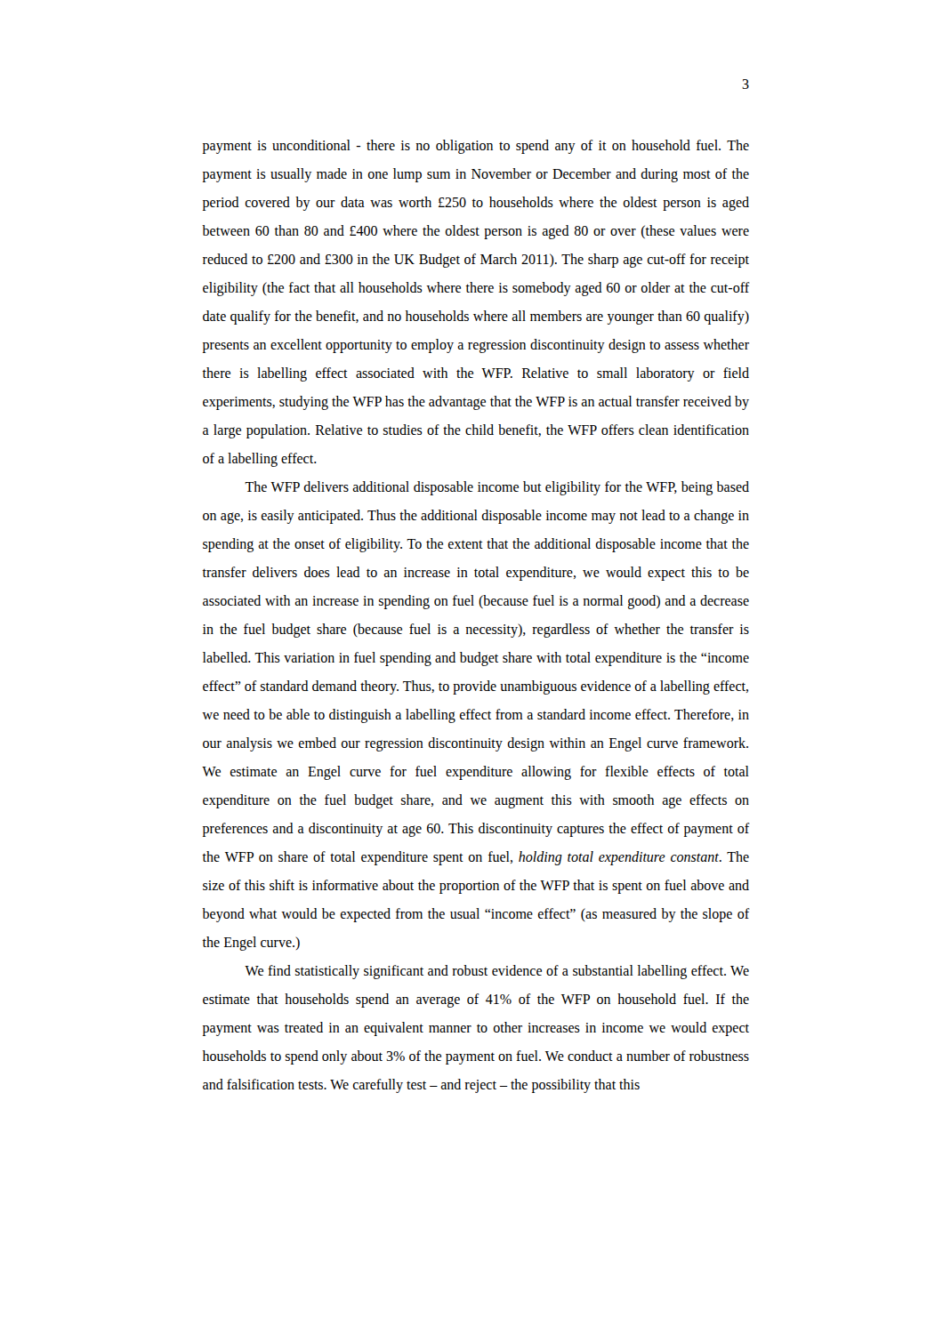3
payment is unconditional - there is no obligation to spend any of it on household fuel. The payment is usually made in one lump sum in November or December and during most of the period covered by our data was worth £250 to households where the oldest person is aged between 60 than 80 and £400 where the oldest person is aged 80 or over (these values were reduced to £200 and £300 in the UK Budget of March 2011). The sharp age cut-off for receipt eligibility (the fact that all households where there is somebody aged 60 or older at the cut-off date qualify for the benefit, and no households where all members are younger than 60 qualify) presents an excellent opportunity to employ a regression discontinuity design to assess whether there is labelling effect associated with the WFP. Relative to small laboratory or field experiments, studying the WFP has the advantage that the WFP is an actual transfer received by a large population. Relative to studies of the child benefit, the WFP offers clean identification of a labelling effect.
The WFP delivers additional disposable income but eligibility for the WFP, being based on age, is easily anticipated. Thus the additional disposable income may not lead to a change in spending at the onset of eligibility. To the extent that the additional disposable income that the transfer delivers does lead to an increase in total expenditure, we would expect this to be associated with an increase in spending on fuel (because fuel is a normal good) and a decrease in the fuel budget share (because fuel is a necessity), regardless of whether the transfer is labelled. This variation in fuel spending and budget share with total expenditure is the “income effect” of standard demand theory. Thus, to provide unambiguous evidence of a labelling effect, we need to be able to distinguish a labelling effect from a standard income effect. Therefore, in our analysis we embed our regression discontinuity design within an Engel curve framework. We estimate an Engel curve for fuel expenditure allowing for flexible effects of total expenditure on the fuel budget share, and we augment this with smooth age effects on preferences and a discontinuity at age 60. This discontinuity captures the effect of payment of the WFP on share of total expenditure spent on fuel, holding total expenditure constant. The size of this shift is informative about the proportion of the WFP that is spent on fuel above and beyond what would be expected from the usual “income effect” (as measured by the slope of the Engel curve.)
We find statistically significant and robust evidence of a substantial labelling effect. We estimate that households spend an average of 41% of the WFP on household fuel. If the payment was treated in an equivalent manner to other increases in income we would expect households to spend only about 3% of the payment on fuel. We conduct a number of robustness and falsification tests. We carefully test – and reject – the possibility that this